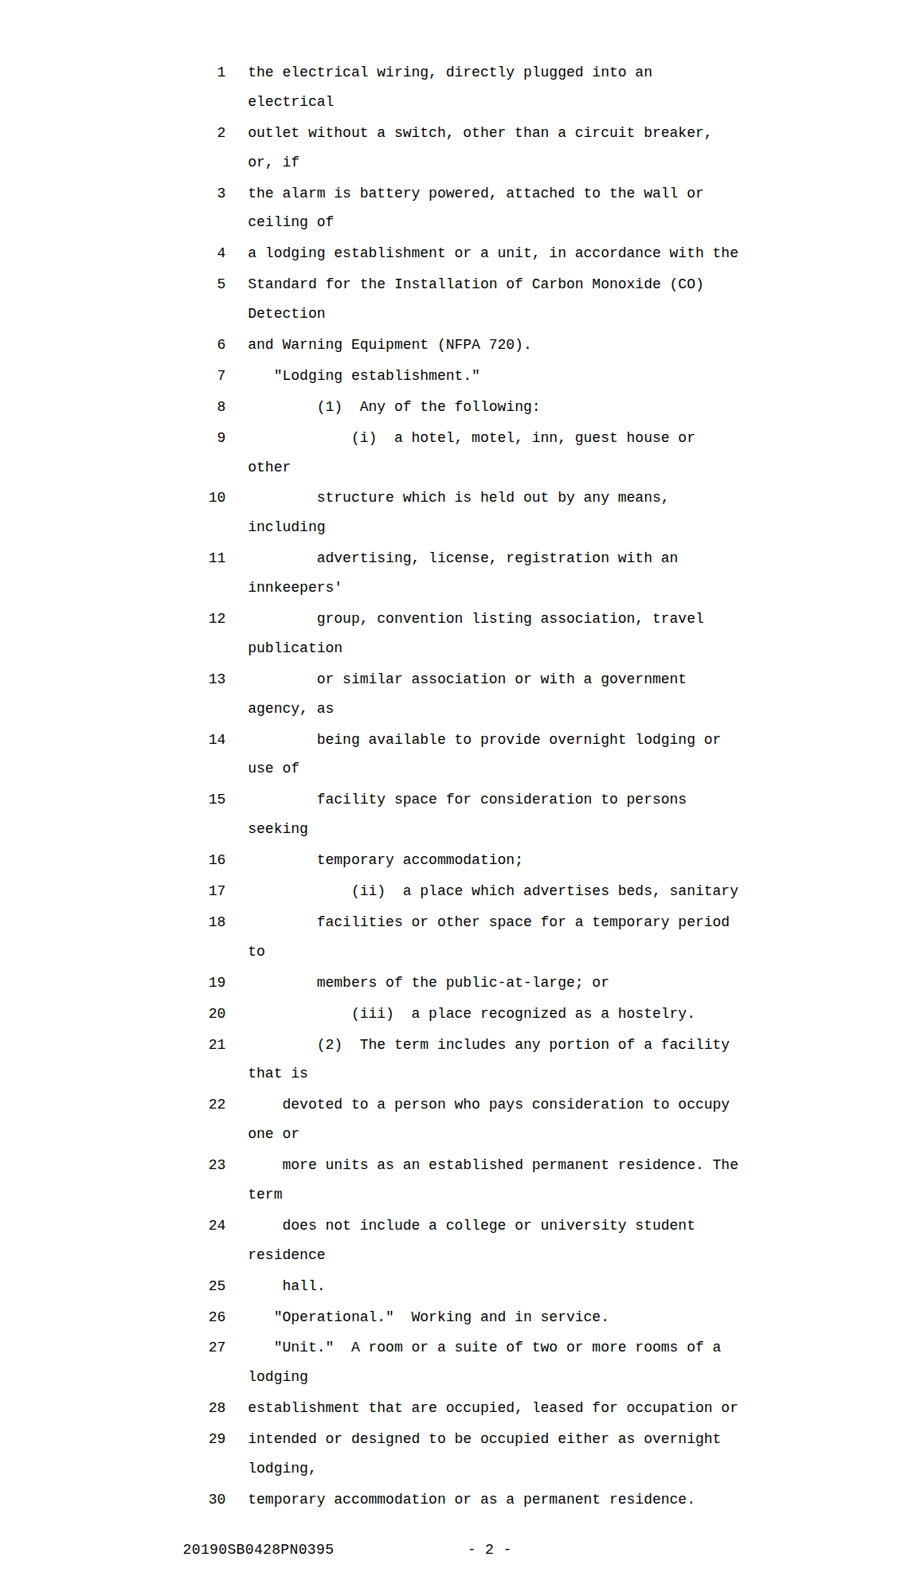| 1 | the electrical wiring, directly plugged into an electrical |
| 2 | outlet without a switch, other than a circuit breaker, or, if |
| 3 | the alarm is battery powered, attached to the wall or ceiling of |
| 4 | a lodging establishment or a unit, in accordance with the |
| 5 | Standard for the Installation of Carbon Monoxide (CO) Detection |
| 6 | and Warning Equipment (NFPA 720). |
| 7 | "Lodging establishment." |
| 8 | (1) Any of the following: |
| 9 | (i) a hotel, motel, inn, guest house or other |
| 10 | structure which is held out by any means, including |
| 11 | advertising, license, registration with an innkeepers' |
| 12 | group, convention listing association, travel publication |
| 13 | or similar association or with a government agency, as |
| 14 | being available to provide overnight lodging or use of |
| 15 | facility space for consideration to persons seeking |
| 16 | temporary accommodation; |
| 17 | (ii) a place which advertises beds, sanitary |
| 18 | facilities or other space for a temporary period to |
| 19 | members of the public-at-large; or |
| 20 | (iii) a place recognized as a hostelry. |
| 21 | (2) The term includes any portion of a facility that is |
| 22 | devoted to a person who pays consideration to occupy one or |
| 23 | more units as an established permanent residence. The term |
| 24 | does not include a college or university student residence |
| 25 | hall. |
| 26 | "Operational." Working and in service. |
| 27 | "Unit." A room or a suite of two or more rooms of a lodging |
| 28 | establishment that are occupied, leased for occupation or |
| 29 | intended or designed to be occupied either as overnight lodging, |
| 30 | temporary accommodation or as a permanent residence. |
20190SB0428PN0395 - 2 -